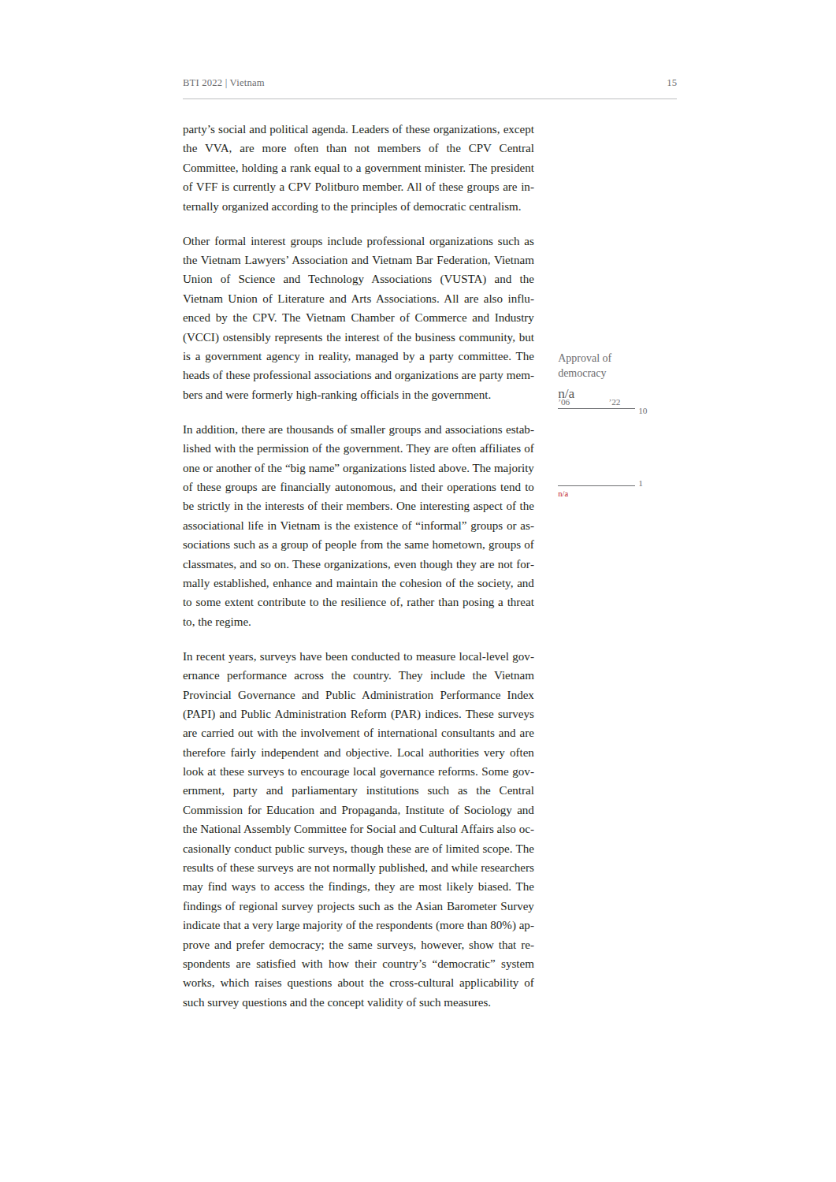BTI 2022 | Vietnam 15
party’s social and political agenda. Leaders of these organizations, except the VVA, are more often than not members of the CPV Central Committee, holding a rank equal to a government minister. The president of VFF is currently a CPV Politburo member. All of these groups are internally organized according to the principles of democratic centralism.
Other formal interest groups include professional organizations such as the Vietnam Lawyers’ Association and Vietnam Bar Federation, Vietnam Union of Science and Technology Associations (VUSTA) and the Vietnam Union of Literature and Arts Associations. All are also influenced by the CPV. The Vietnam Chamber of Commerce and Industry (VCCI) ostensibly represents the interest of the business community, but is a government agency in reality, managed by a party committee. The heads of these professional associations and organizations are party members and were formerly high-ranking officials in the government.
In addition, there are thousands of smaller groups and associations established with the permission of the government. They are often affiliates of one or another of the “big name” organizations listed above. The majority of these groups are financially autonomous, and their operations tend to be strictly in the interests of their members. One interesting aspect of the associational life in Vietnam is the existence of “informal” groups or associations such as a group of people from the same hometown, groups of classmates, and so on. These organizations, even though they are not formally established, enhance and maintain the cohesion of the society, and to some extent contribute to the resilience of, rather than posing a threat to, the regime.
In recent years, surveys have been conducted to measure local-level governance performance across the country. They include the Vietnam Provincial Governance and Public Administration Performance Index (PAPI) and Public Administration Reform (PAR) indices. These surveys are carried out with the involvement of international consultants and are therefore fairly independent and objective. Local authorities very often look at these surveys to encourage local governance reforms. Some government, party and parliamentary institutions such as the Central Commission for Education and Propaganda, Institute of Sociology and the National Assembly Committee for Social and Cultural Affairs also occasionally conduct public surveys, though these are of limited scope. The results of these surveys are not normally published, and while researchers may find ways to access the findings, they are most likely biased. The findings of regional survey projects such as the Asian Barometer Survey indicate that a very large majority of the respondents (more than 80%) approve and prefer democracy; the same surveys, however, show that respondents are satisfied with how their country’s “democratic” system works, which raises questions about the cross-cultural applicability of such survey questions and the concept validity of such measures.
Approval of
democracy
n/a
’06
’22
10
1
n/a